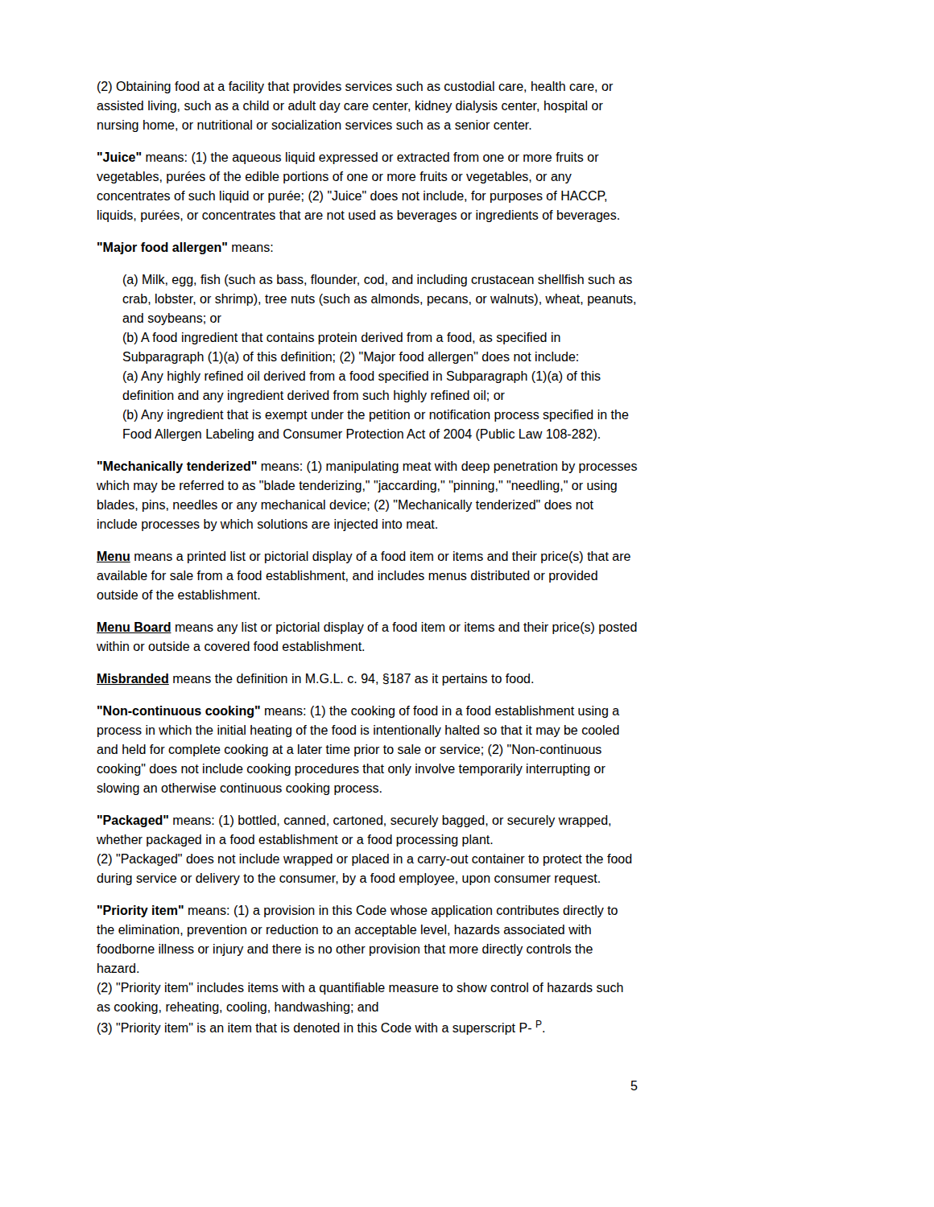(2) Obtaining food at a facility that provides services such as custodial care, health care, or assisted living, such as a child or adult day care center, kidney dialysis center, hospital or nursing home, or nutritional or socialization services such as a senior center.
"Juice" means: (1) the aqueous liquid expressed or extracted from one or more fruits or vegetables, purées of the edible portions of one or more fruits or vegetables, or any concentrates of such liquid or purée; (2) "Juice" does not include, for purposes of HACCP, liquids, purées, or concentrates that are not used as beverages or ingredients of beverages.
"Major food allergen" means:
(a) Milk, egg, fish (such as bass, flounder, cod, and including crustacean shellfish such as crab, lobster, or shrimp), tree nuts (such as almonds, pecans, or walnuts), wheat, peanuts, and soybeans; or
(b) A food ingredient that contains protein derived from a food, as specified in Subparagraph (1)(a) of this definition; (2) "Major food allergen" does not include:
(a) Any highly refined oil derived from a food specified in Subparagraph (1)(a) of this definition and any ingredient derived from such highly refined oil; or
(b) Any ingredient that is exempt under the petition or notification process specified in the Food Allergen Labeling and Consumer Protection Act of 2004 (Public Law 108-282).
"Mechanically tenderized" means: (1) manipulating meat with deep penetration by processes which may be referred to as "blade tenderizing," "jaccarding," "pinning," "needling," or using blades, pins, needles or any mechanical device; (2) "Mechanically tenderized" does not include processes by which solutions are injected into meat.
Menu means a printed list or pictorial display of a food item or items and their price(s) that are available for sale from a food establishment, and includes menus distributed or provided outside of the establishment.
Menu Board means any list or pictorial display of a food item or items and their price(s) posted within or outside a covered food establishment.
Misbranded means the definition in M.G.L. c. 94, §187 as it pertains to food.
"Non-continuous cooking" means: (1) the cooking of food in a food establishment using a process in which the initial heating of the food is intentionally halted so that it may be cooled and held for complete cooking at a later time prior to sale or service; (2) "Non-continuous cooking" does not include cooking procedures that only involve temporarily interrupting or slowing an otherwise continuous cooking process.
"Packaged" means: (1) bottled, canned, cartoned, securely bagged, or securely wrapped, whether packaged in a food establishment or a food processing plant.
(2) "Packaged" does not include wrapped or placed in a carry-out container to protect the food during service or delivery to the consumer, by a food employee, upon consumer request.
"Priority item" means: (1) a provision in this Code whose application contributes directly to the elimination, prevention or reduction to an acceptable level, hazards associated with foodborne illness or injury and there is no other provision that more directly controls the hazard.
(2) "Priority item" includes items with a quantifiable measure to show control of hazards such as cooking, reheating, cooling, handwashing; and
(3) "Priority item" is an item that is denoted in this Code with a superscript P- P.
5